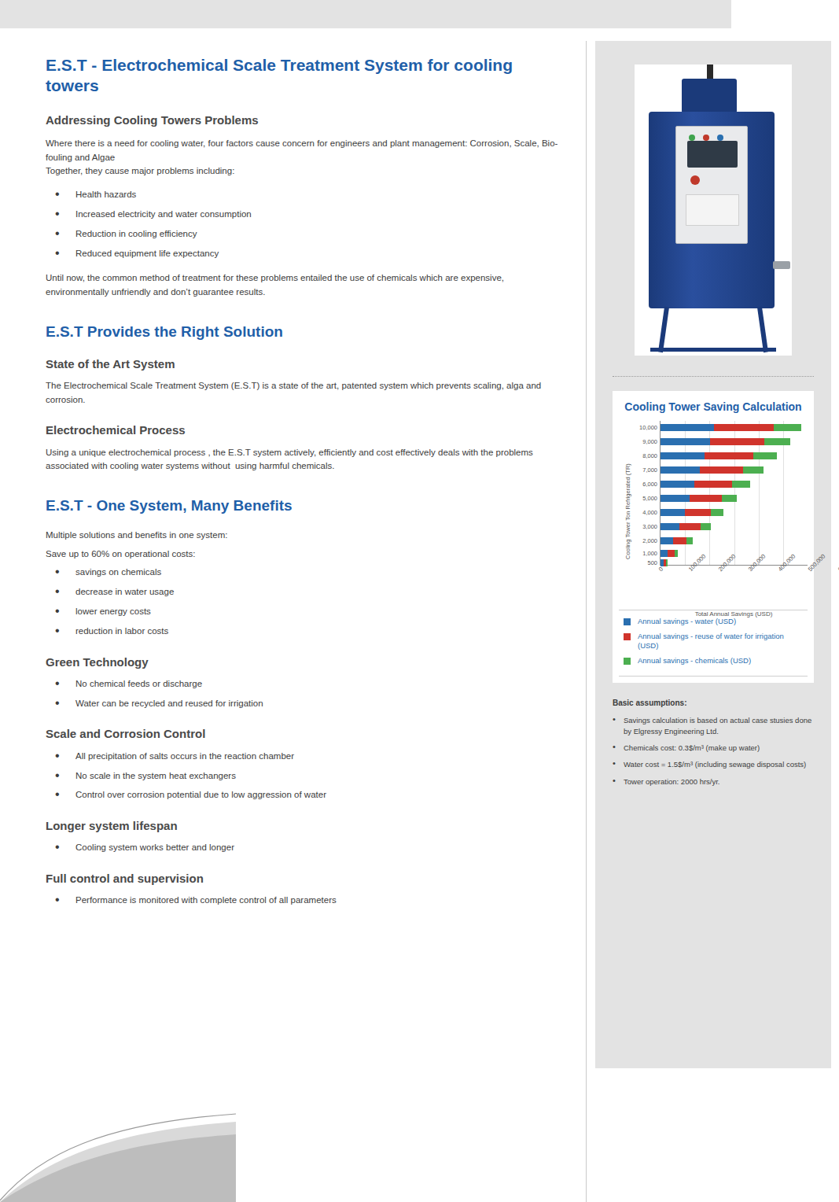E.S.T - Electrochemical Scale Treatment System for cooling towers
Addressing Cooling Towers Problems
Where there is a need for cooling water, four factors cause concern for engineers and plant management: Corrosion, Scale, Bio-fouling and Algae
Together, they cause major problems including:
Health hazards
Increased electricity and water consumption
Reduction in cooling efficiency
Reduced equipment life expectancy
Until now, the common method of treatment for these problems entailed the use of chemicals which are expensive, environmentally unfriendly and don’t guarantee results.
E.S.T Provides the Right Solution
State of the Art System
The Electrochemical Scale Treatment System (E.S.T) is a state of the art, patented system which prevents scaling, alga and corrosion.
Electrochemical Process
Using a unique electrochemical process , the E.S.T system actively, efficiently and cost effectively deals with the problems associated with cooling water systems without using harmful chemicals.
E.S.T - One System, Many Benefits
Multiple solutions and benefits in one system:
Save up to 60% on operational costs:
savings on chemicals
decrease in water usage
lower energy costs
reduction in labor costs
Green Technology
No chemical feeds or discharge
Water can be recycled and reused for irrigation
Scale and Corrosion Control
All precipitation of salts occurs in the reaction chamber
No scale in the system heat exchangers
Control over corrosion potential due to low aggression of water
Longer system lifespan
Cooling system works better and longer
Full control and supervision
Performance is monitored with complete control of all parameters
Cooling Tower Saving Calculation
Cooling Tower Ton Refrigerated (TR)
10,000
9,000
8,000
7,000
6,000
5,000
4,000
3,000
2,000
1,000
500
0 100,000 200,000 300,000 400,000 500,000 600,000
Total Annual Savings (USD)
Annual savings - water (USD)
Annual savings - reuse of water for irrigation (USD)
Annual savings - chemicals (USD)
Basic assumptions:
Savings calculation is based on actual case stusies done by Elgressy Engineering Ltd.
Chemicals cost: 0.3$/m³ (make up water)
Water cost = 1.5$/m³ (including sewage disposal costs)
Tower operation: 2000 hrs/yr.